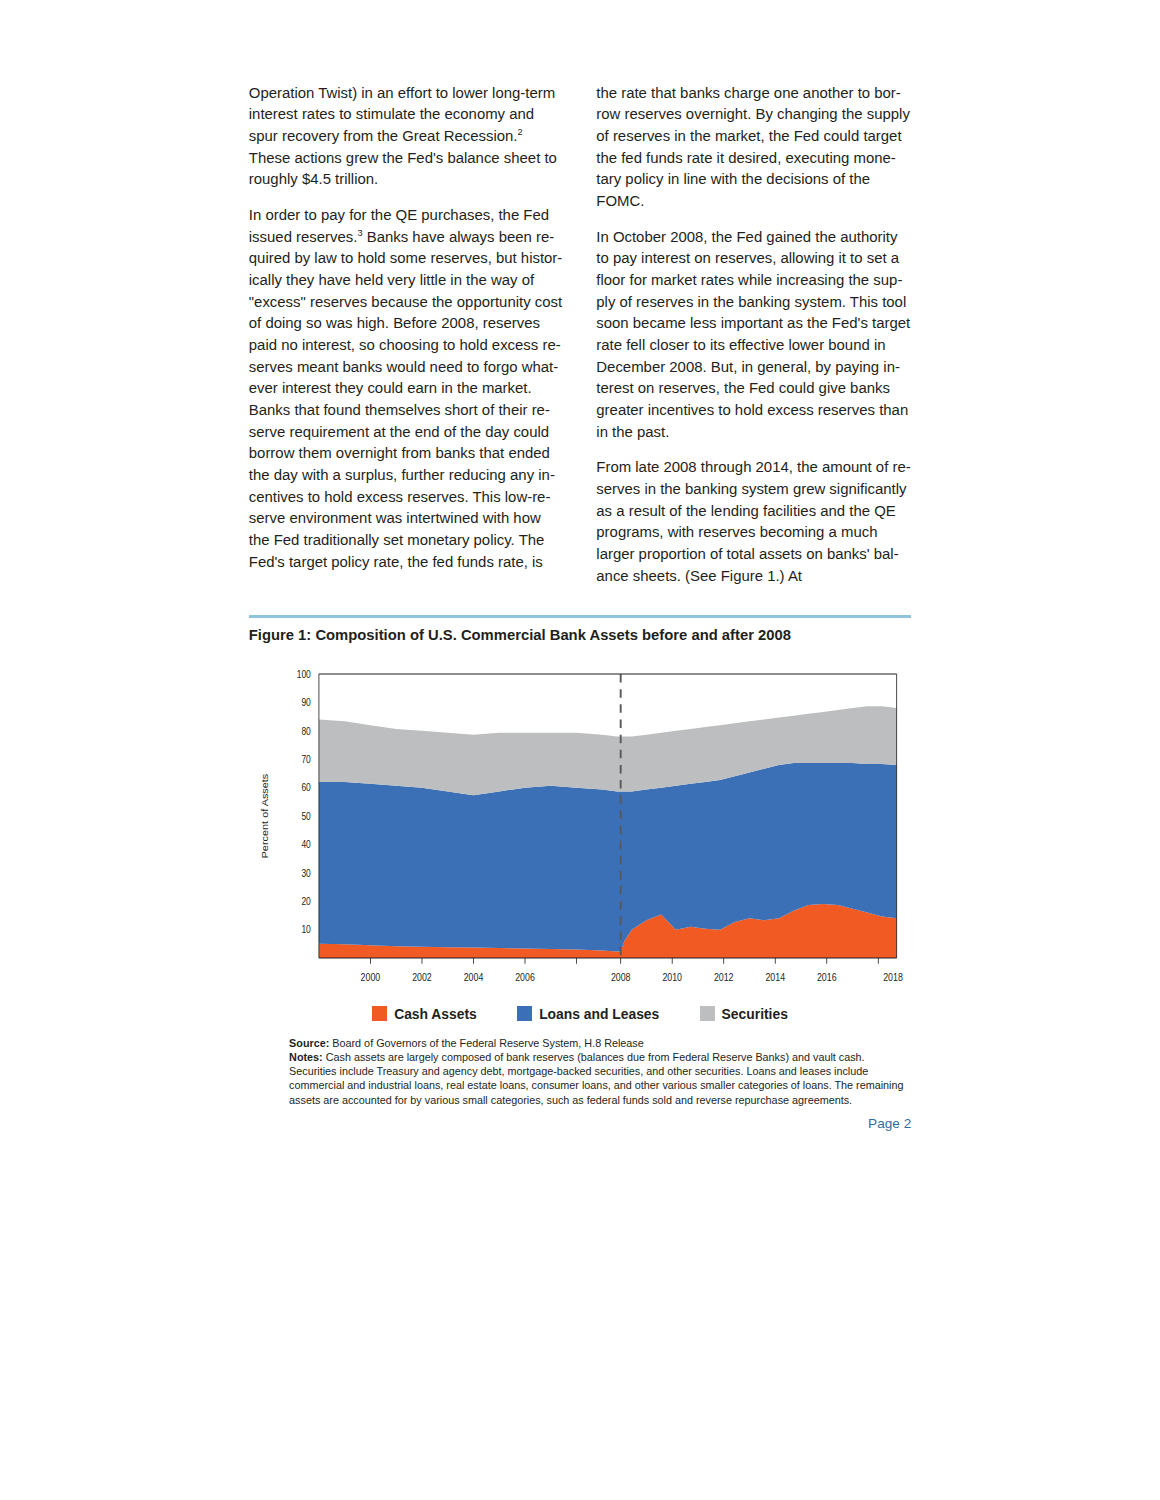Operation Twist) in an effort to lower long-term interest rates to stimulate the economy and spur recovery from the Great Recession.2 These actions grew the Fed's balance sheet to roughly $4.5 trillion.
In order to pay for the QE purchases, the Fed issued reserves.3 Banks have always been required by law to hold some reserves, but historically they have held very little in the way of "excess" reserves because the opportunity cost of doing so was high. Before 2008, reserves paid no interest, so choosing to hold excess reserves meant banks would need to forgo whatever interest they could earn in the market. Banks that found themselves short of their reserve requirement at the end of the day could borrow them overnight from banks that ended the day with a surplus, further reducing any incentives to hold excess reserves. This low-reserve environment was intertwined with how the Fed traditionally set monetary policy. The Fed's target policy rate, the fed funds rate, is the rate that banks charge one another to borrow reserves overnight. By changing the supply of reserves in the market, the Fed could target the fed funds rate it desired, executing monetary policy in line with the decisions of the FOMC.
In October 2008, the Fed gained the authority to pay interest on reserves, allowing it to set a floor for market rates while increasing the supply of reserves in the banking system. This tool soon became less important as the Fed's target rate fell closer to its effective lower bound in December 2008. But, in general, by paying interest on reserves, the Fed could give banks greater incentives to hold excess reserves than in the past.
From late 2008 through 2014, the amount of reserves in the banking system grew significantly as a result of the lending facilities and the QE programs, with reserves becoming a much larger proportion of total assets on banks' balance sheets. (See Figure 1.) At
Figure 1: Composition of U.S. Commercial Bank Assets before and after 2008
Percent of Assets 100 90 80 70 60 50 40 30 20 10 2000 2002 2004 2006 2008 2010 2012 2014 2016 2018
Cash Assets Loans and Leases Securities
Source: Board of Governors of the Federal Reserve System, H.8 Release
Notes: Cash assets are largely composed of bank reserves (balances due from Federal Reserve Banks) and vault cash. Securities include Treasury and agency debt, mortgage-backed securities, and other securities. Loans and leases include commercial and industrial loans, real estate loans, consumer loans, and other various smaller categories of loans. The remaining assets are accounted for by various small categories, such as federal funds sold and reverse repurchase agreements.
Page 2